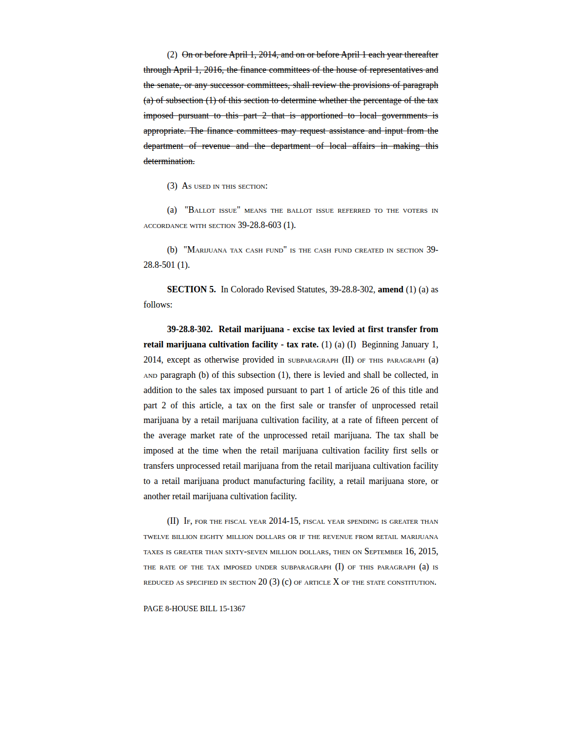(2) On or before April 1, 2014, and on or before April 1 each year thereafter through April 1, 2016, the finance committees of the house of representatives and the senate, or any successor committees, shall review the provisions of paragraph (a) of subsection (1) of this section to determine whether the percentage of the tax imposed pursuant to this part 2 that is apportioned to local governments is appropriate. The finance committees may request assistance and input from the department of revenue and the department of local affairs in making this determination.
(3) As used in this section:
(a) "Ballot issue" means the ballot issue referred to the voters in accordance with section 39-28.8-603 (1).
(b) "Marijuana tax cash fund" is the cash fund created in section 39-28.8-501 (1).
SECTION 5. In Colorado Revised Statutes, 39-28.8-302, amend (1) (a) as follows:
39-28.8-302. Retail marijuana - excise tax levied at first transfer from retail marijuana cultivation facility - tax rate. (1) (a) (I) Beginning January 1, 2014, except as otherwise provided in subparagraph (II) of this paragraph (a) and paragraph (b) of this subsection (1), there is levied and shall be collected, in addition to the sales tax imposed pursuant to part 1 of article 26 of this title and part 2 of this article, a tax on the first sale or transfer of unprocessed retail marijuana by a retail marijuana cultivation facility, at a rate of fifteen percent of the average market rate of the unprocessed retail marijuana. The tax shall be imposed at the time when the retail marijuana cultivation facility first sells or transfers unprocessed retail marijuana from the retail marijuana cultivation facility to a retail marijuana product manufacturing facility, a retail marijuana store, or another retail marijuana cultivation facility.
(II) If, for the fiscal year 2014-15, fiscal year spending is greater than twelve billion eighty million dollars or if the revenue from retail marijuana taxes is greater than sixty-seven million dollars, then on September 16, 2015, the rate of the tax imposed under subparagraph (I) of this paragraph (a) is reduced as specified in section 20 (3) (c) of article X of the state constitution.
PAGE 8-HOUSE BILL 15-1367